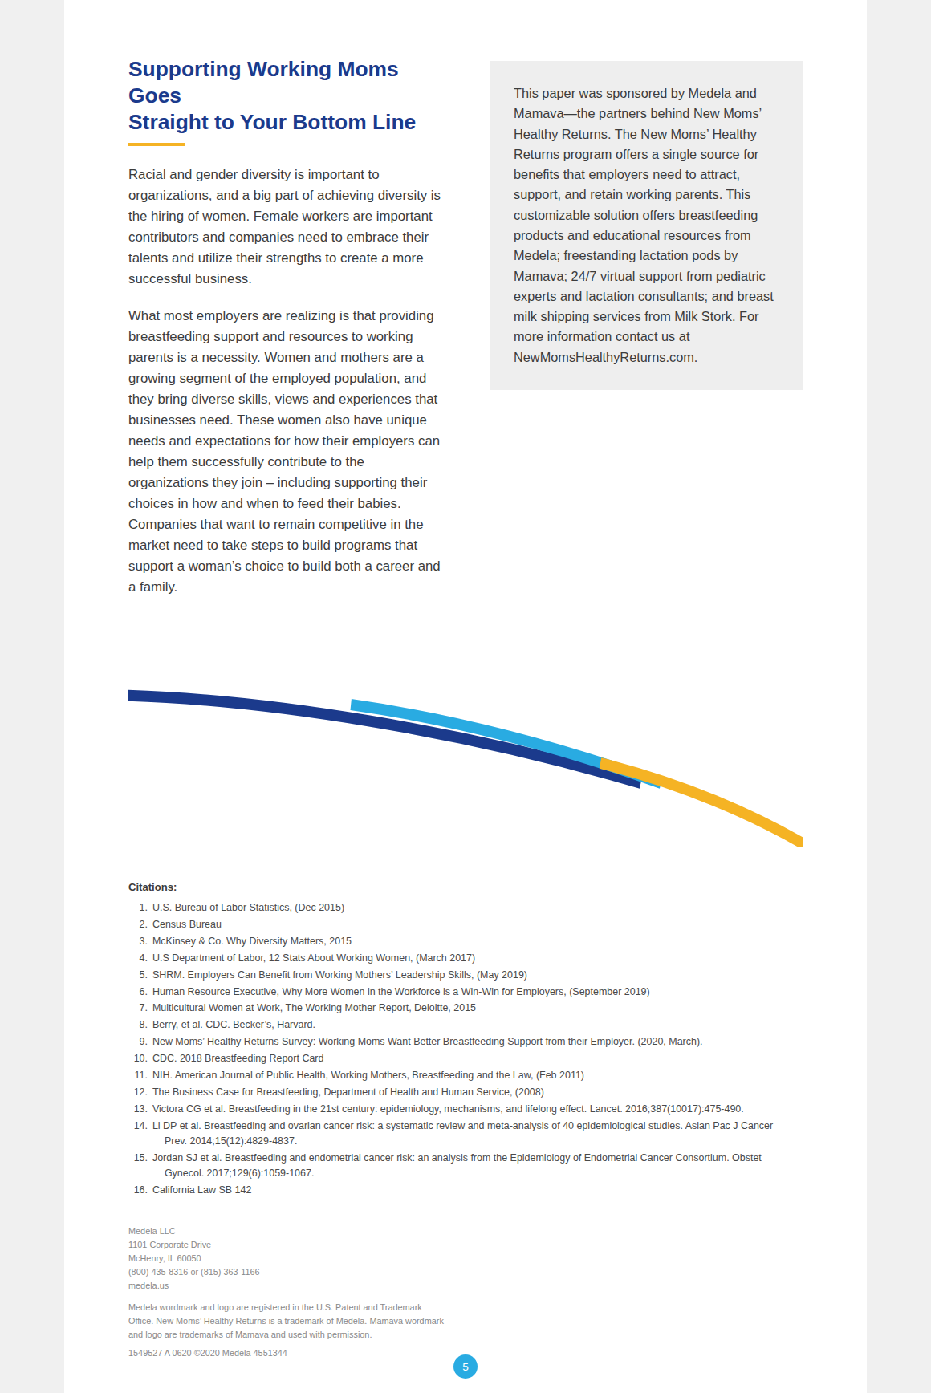Supporting Working Moms Goes
Straight to Your Bottom Line
Racial and gender diversity is important to organizations, and a big part of achieving diversity is the hiring of women. Female workers are important contributors and companies need to embrace their talents and utilize their strengths to create a more successful business.
What most employers are realizing is that providing breastfeeding support and resources to working parents is a necessity. Women and mothers are a growing segment of the employed population, and they bring diverse skills, views and experiences that businesses need. These women also have unique needs and expectations for how their employers can help them successfully contribute to the organizations they join – including supporting their choices in how and when to feed their babies. Companies that want to remain competitive in the market need to take steps to build programs that support a woman’s choice to build both a career and a family.
This paper was sponsored by Medela and Mamava—the partners behind New Moms’ Healthy Returns. The New Moms’ Healthy Returns program offers a single source for benefits that employers need to attract, support, and retain working parents. This customizable solution offers breastfeeding products and educational resources from Medela; freestanding lactation pods by Mamava; 24/7 virtual support from pediatric experts and lactation consultants; and breast milk shipping services from Milk Stork. For more information contact us at NewMomsHealthyReturns.com.
Citations:
U.S. Bureau of Labor Statistics, (Dec 2015)
Census Bureau
McKinsey & Co. Why Diversity Matters, 2015
U.S Department of Labor, 12 Stats About Working Women, (March 2017)
SHRM. Employers Can Benefit from Working Mothers’ Leadership Skills, (May 2019)
Human Resource Executive, Why More Women in the Workforce is a Win-Win for Employers, (September 2019)
Multicultural Women at Work, The Working Mother Report, Deloitte, 2015
Berry, et al. CDC. Becker’s, Harvard.
New Moms’ Healthy Returns Survey: Working Moms Want Better Breastfeeding Support from their Employer. (2020, March).
CDC. 2018 Breastfeeding Report Card
NIH. American Journal of Public Health, Working Mothers, Breastfeeding and the Law, (Feb 2011)
The Business Case for Breastfeeding, Department of Health and Human Service, (2008)
Victora CG et al. Breastfeeding in the 21st century: epidemiology, mechanisms, and lifelong effect. Lancet. 2016;387(10017):475-490.
Li DP et al. Breastfeeding and ovarian cancer risk: a systematic review and meta-analysis of 40 epidemiological studies. Asian Pac J Cancer Prev. 2014;15(12):4829-4837.
Jordan SJ et al. Breastfeeding and endometrial cancer risk: an analysis from the Epidemiology of Endometrial Cancer Consortium. Obstet Gynecol. 2017;129(6):1059-1067.
California Law SB 142
Medela LLC
1101 Corporate Drive
McHenry, IL 60050
(800) 435-8316 or (815) 363-1166
medela.us
Medela wordmark and logo are registered in the U.S. Patent and Trademark
Office. New Moms’ Healthy Returns is a trademark of Medela. Mamava wordmark
and logo are trademarks of Mamava and used with permission.
1549527 A 0620 ©2020 Medela 4551344
5